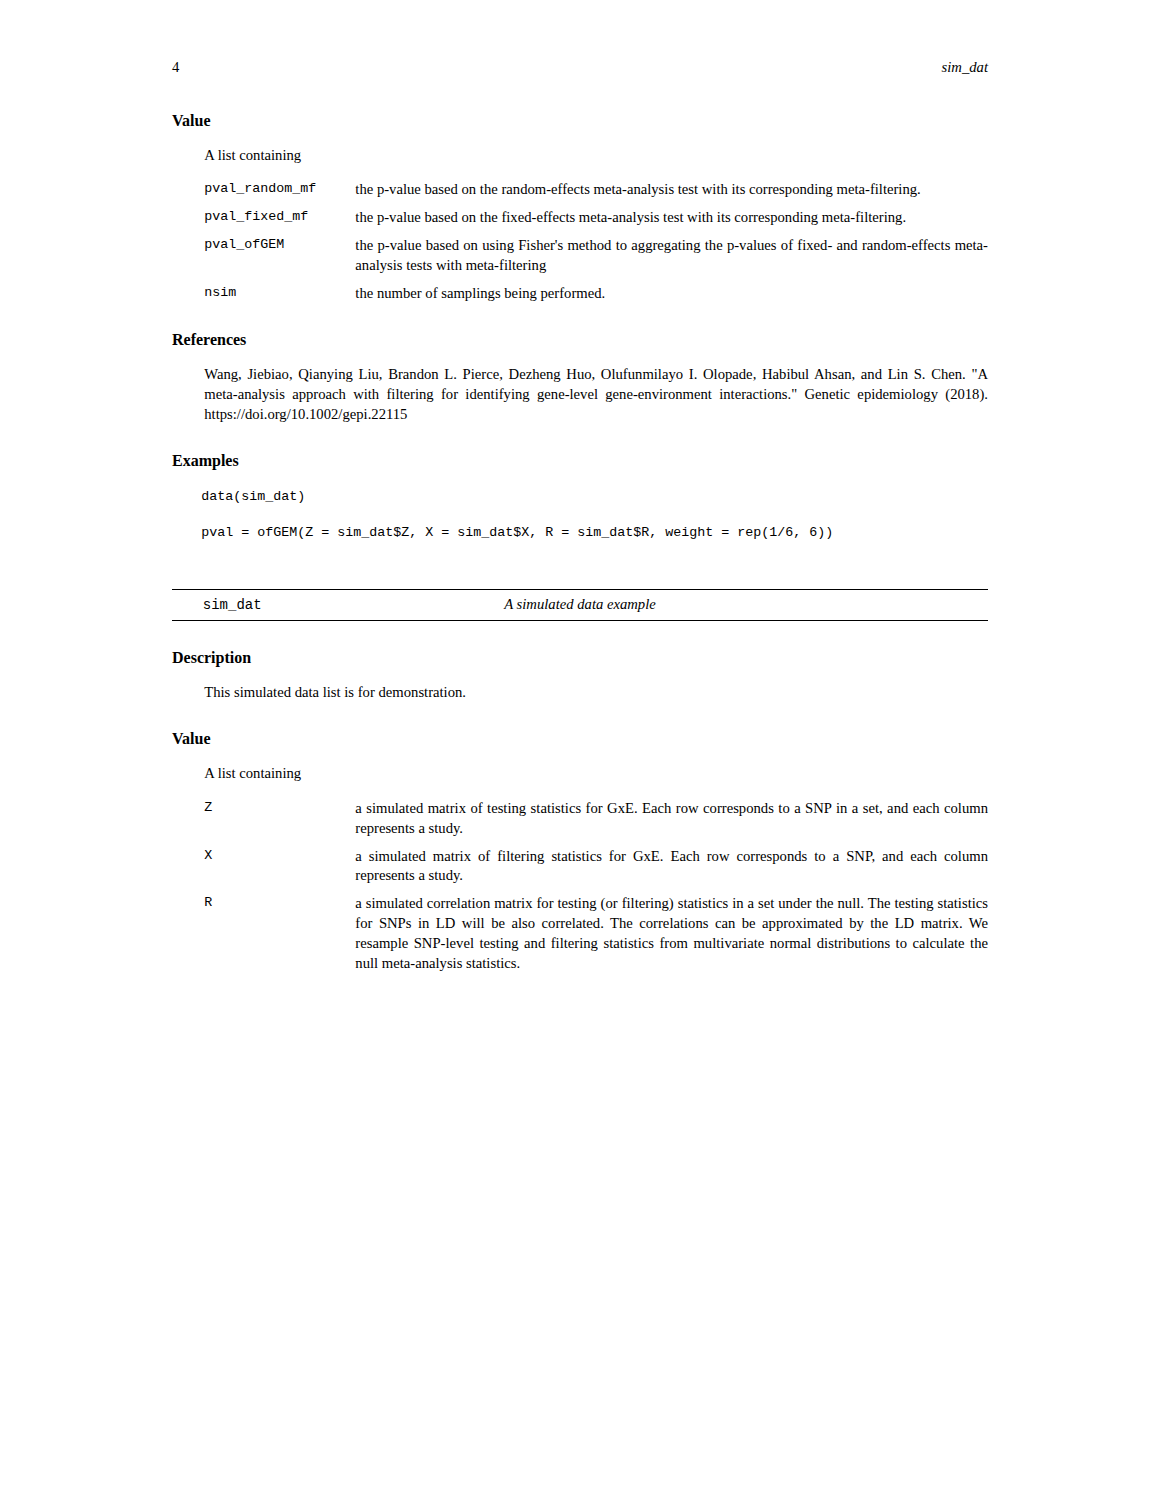4 sim_dat
Value
A list containing
pval_random_mf
the p-value based on the random-effects meta-analysis test with its corresponding meta-filtering.
pval_fixed_mf
the p-value based on the fixed-effects meta-analysis test with its corresponding meta-filtering.
pval_ofGEM
the p-value based on using Fisher's method to aggregating the p-values of fixed- and random-effects meta-analysis tests with meta-filtering
nsim
the number of samplings being performed.
References
Wang, Jiebiao, Qianying Liu, Brandon L. Pierce, Dezheng Huo, Olufunmilayo I. Olopade, Habibul Ahsan, and Lin S. Chen. "A meta-analysis approach with filtering for identifying gene-level gene-environment interactions." Genetic epidemiology (2018). https://doi.org/10.1002/gepi.22115
Examples
data(sim_dat)

pval = ofGEM(Z = sim_dat$Z, X = sim_dat$X, R = sim_dat$R, weight = rep(1/6, 6))
sim_dat A simulated data example
Description
This simulated data list is for demonstration.
Value
A list containing
Z
a simulated matrix of testing statistics for GxE. Each row corresponds to a SNP in a set, and each column represents a study.
X
a simulated matrix of filtering statistics for GxE. Each row corresponds to a SNP, and each column represents a study.
R
a simulated correlation matrix for testing (or filtering) statistics in a set under the null. The testing statistics for SNPs in LD will be also correlated. The correlations can be approximated by the LD matrix. We resample SNP-level testing and filtering statistics from multivariate normal distributions to calculate the null meta-analysis statistics.